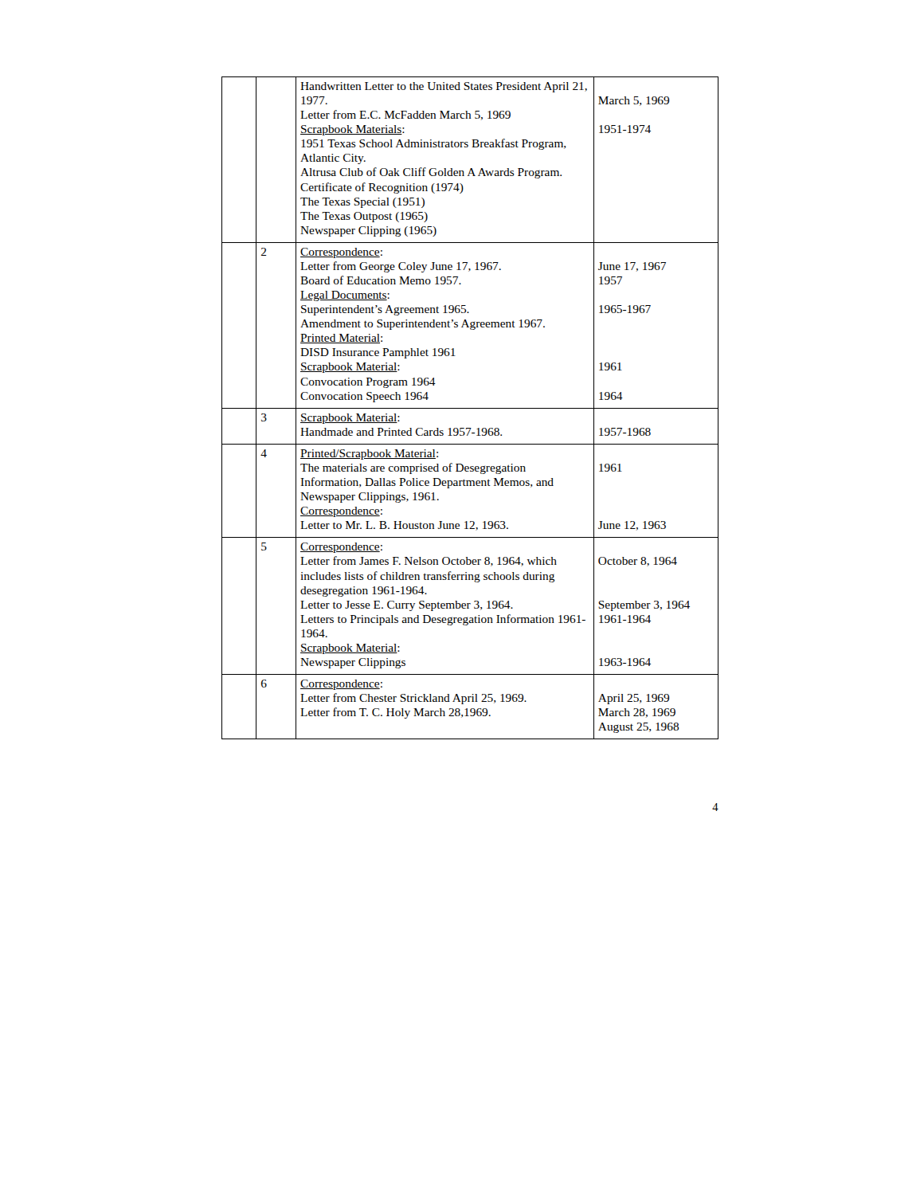| | | Handwritten Letter to the United States President April 21, 1977. Letter from E.C. McFadden March 5, 1969 Scrapbook Materials : 1951 Texas School Administrators Breakfast Program, Atlantic City. Altrusa Club of Oak Cliff Golden A Awards Program. Certificate of Recognition (1974) The Texas Special (1951) The Texas Outpost (1965) Newspaper Clipping (1965) | March 5, 1969 1951-1974 |
| | 2 | Correspondence : Letter from George Coley June 17, 1967. Board of Education Memo 1957. Legal Documents : Superintendent’s Agreement 1965. Amendment to Superintendent’s Agreement 1967. Printed Material : DISD Insurance Pamphlet 1961 Scrapbook Material : Convocation Program 1964 Convocation Speech 1964 | June 17, 1967 1957 1965-1967 1961 1964 |
| | 3 | Scrapbook Material : Handmade and Printed Cards 1957-1968. | 1957-1968 |
| | 4 | Printed/Scrapbook Material : The materials are comprised of Desegregation Information, Dallas Police Department Memos, and Newspaper Clippings, 1961. Correspondence : Letter to Mr. L. B. Houston June 12, 1963. | 1961 June 12, 1963 |
| | 5 | Correspondence : Letter from James F. Nelson October 8, 1964, which includes lists of children transferring schools during desegregation 1961-1964. Letter to Jesse E. Curry September 3, 1964. Letters to Principals and Desegregation Information 1961-1964. Scrapbook Material : Newspaper Clippings | October 8, 1964 September 3, 1964 1961-1964 1963-1964 |
| | 6 | Correspondence : Letter from Chester Strickland April 25, 1969. Letter from T. C. Holy March 28,1969. | April 25, 1969 March 28, 1969 August 25, 1968 |
4